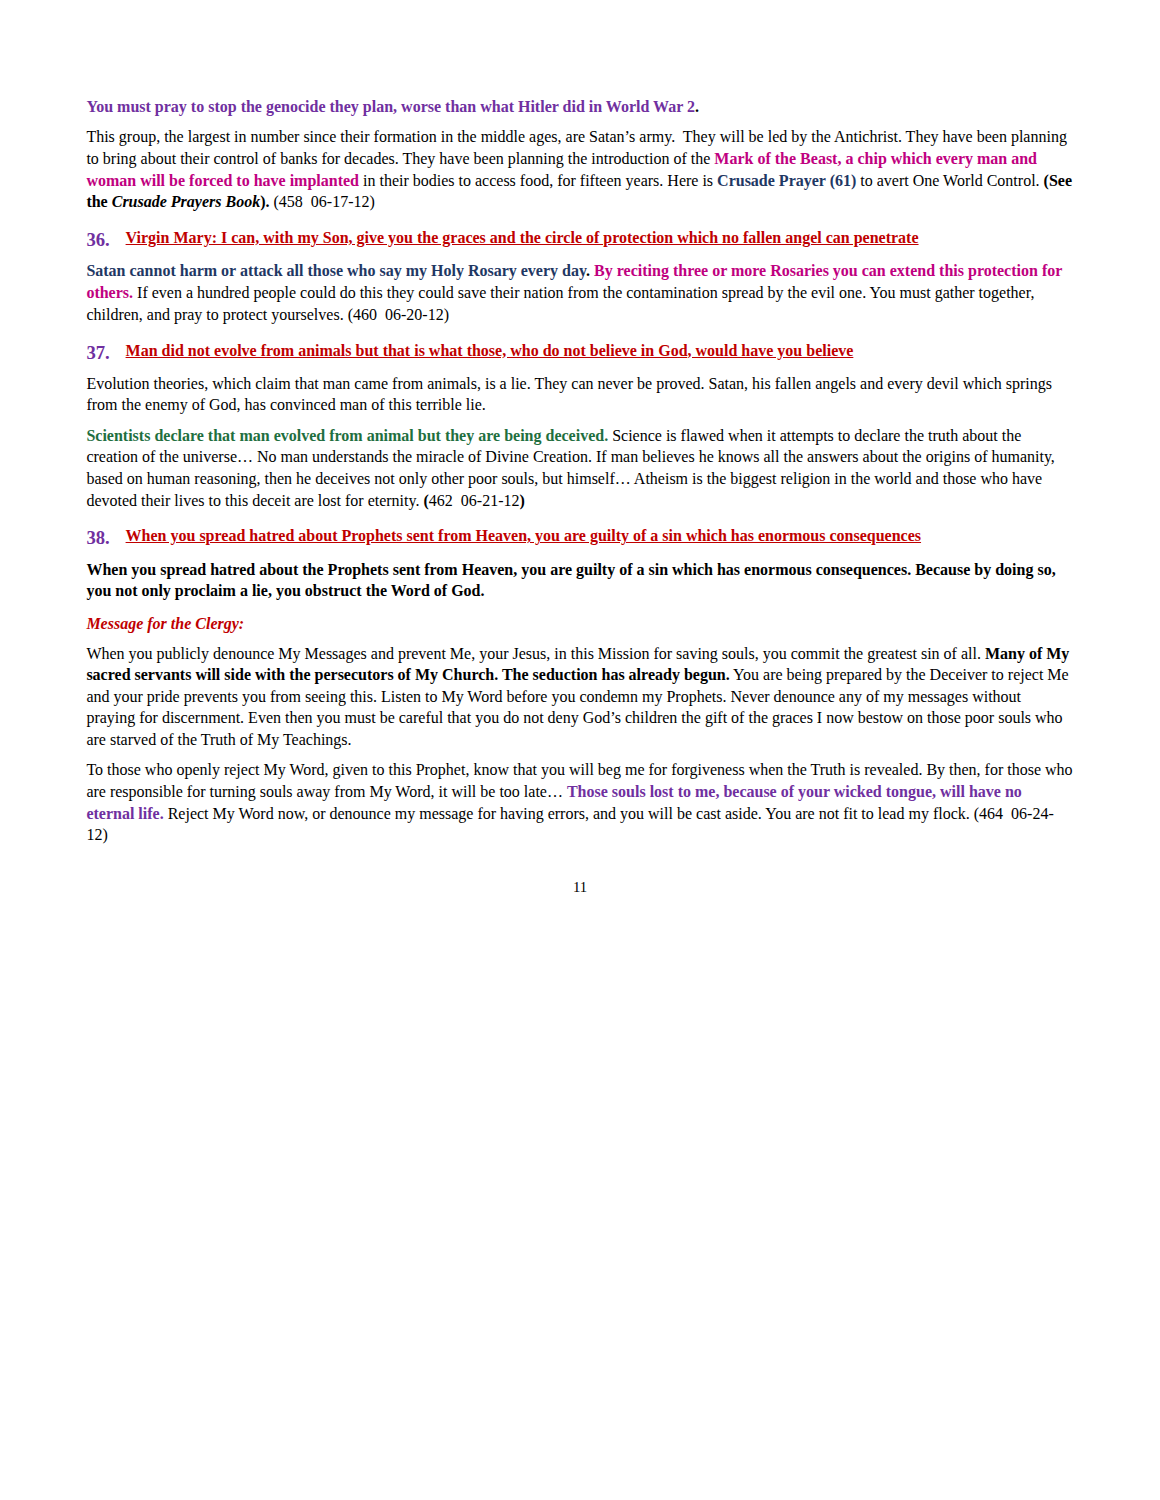You must pray to stop the genocide they plan, worse than what Hitler did in World War 2.
This group, the largest in number since their formation in the middle ages, are Satan’s army. They will be led by the Antichrist. They have been planning to bring about their control of banks for decades. They have been planning the introduction of the Mark of the Beast, a chip which every man and woman will be forced to have implanted in their bodies to access food, for fifteen years. Here is Crusade Prayer (61) to avert One World Control. (See the Crusade Prayers Book). (458 06-17-12)
36. Virgin Mary: I can, with my Son, give you the graces and the circle of protection which no fallen angel can penetrate
Satan cannot harm or attack all those who say my Holy Rosary every day. By reciting three or more Rosaries you can extend this protection for others. If even a hundred people could do this they could save their nation from the contamination spread by the evil one. You must gather together, children, and pray to protect yourselves. (460 06-20-12)
37. Man did not evolve from animals but that is what those, who do not believe in God, would have you believe
Evolution theories, which claim that man came from animals, is a lie. They can never be proved. Satan, his fallen angels and every devil which springs from the enemy of God, has convinced man of this terrible lie.
Scientists declare that man evolved from animal but they are being deceived. Science is flawed when it attempts to declare the truth about the creation of the universe… No man understands the miracle of Divine Creation. If man believes he knows all the answers about the origins of humanity, based on human reasoning, then he deceives not only other poor souls, but himself… Atheism is the biggest religion in the world and those who have devoted their lives to this deceit are lost for eternity. (462 06-21-12)
38. When you spread hatred about Prophets sent from Heaven, you are guilty of a sin which has enormous consequences
When you spread hatred about the Prophets sent from Heaven, you are guilty of a sin which has enormous consequences. Because by doing so, you not only proclaim a lie, you obstruct the Word of God.
Message for the Clergy:
When you publicly denounce My Messages and prevent Me, your Jesus, in this Mission for saving souls, you commit the greatest sin of all. Many of My sacred servants will side with the persecutors of My Church. The seduction has already begun. You are being prepared by the Deceiver to reject Me and your pride prevents you from seeing this. Listen to My Word before you condemn my Prophets. Never denounce any of my messages without praying for discernment. Even then you must be careful that you do not deny God’s children the gift of the graces I now bestow on those poor souls who are starved of the Truth of My Teachings.
To those who openly reject My Word, given to this Prophet, know that you will beg me for forgiveness when the Truth is revealed. By then, for those who are responsible for turning souls away from My Word, it will be too late… Those souls lost to me, because of your wicked tongue, will have no eternal life. Reject My Word now, or denounce my message for having errors, and you will be cast aside. You are not fit to lead my flock. (464 06-24-12)
11